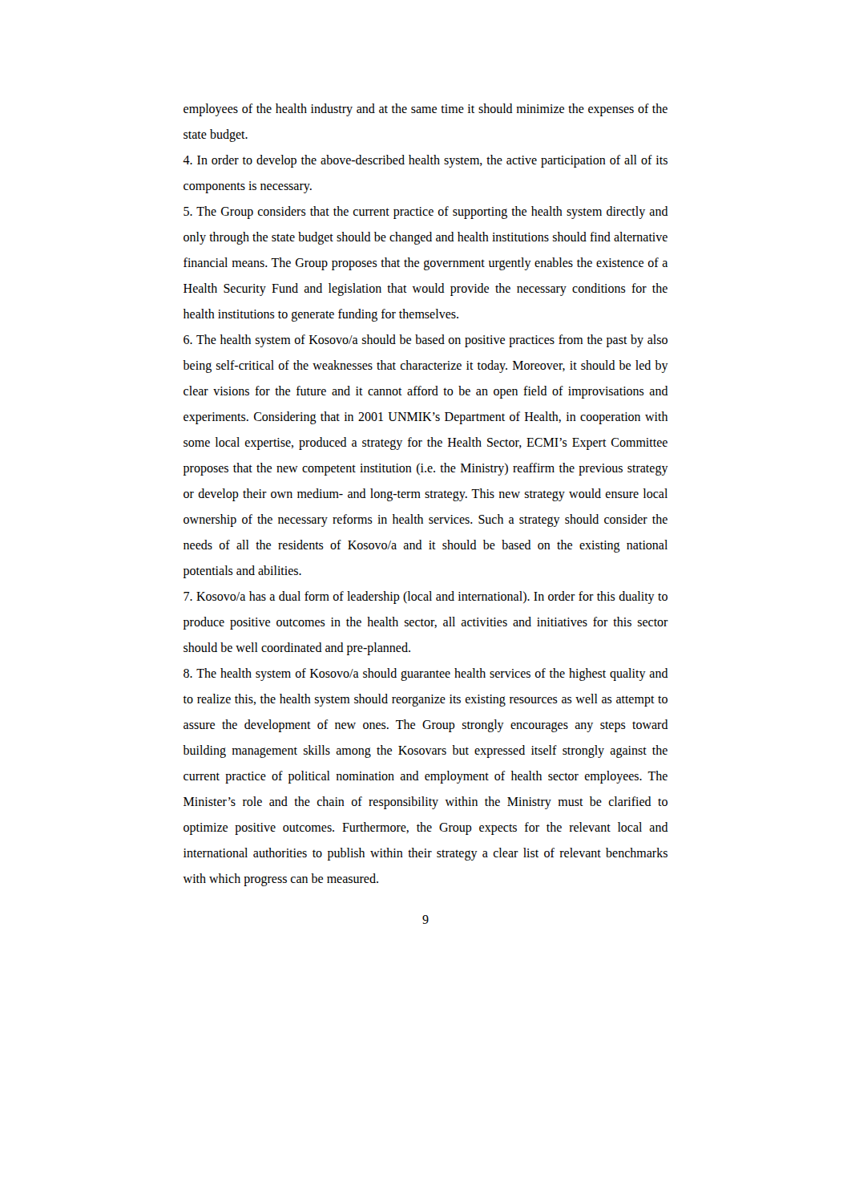employees of the health industry and at the same time it should minimize the expenses of the state budget.
4. In order to develop the above-described health system, the active participation of all of its components is necessary.
5. The Group considers that the current practice of supporting the health system directly and only through the state budget should be changed and health institutions should find alternative financial means. The Group proposes that the government urgently enables the existence of a Health Security Fund and legislation that would provide the necessary conditions for the health institutions to generate funding for themselves.
6. The health system of Kosovo/a should be based on positive practices from the past by also being self-critical of the weaknesses that characterize it today. Moreover, it should be led by clear visions for the future and it cannot afford to be an open field of improvisations and experiments. Considering that in 2001 UNMIK’s Department of Health, in cooperation with some local expertise, produced a strategy for the Health Sector, ECMI’s Expert Committee proposes that the new competent institution (i.e. the Ministry) reaffirm the previous strategy or develop their own medium- and long-term strategy. This new strategy would ensure local ownership of the necessary reforms in health services. Such a strategy should consider the needs of all the residents of Kosovo/a and it should be based on the existing national potentials and abilities.
7. Kosovo/a has a dual form of leadership (local and international). In order for this duality to produce positive outcomes in the health sector, all activities and initiatives for this sector should be well coordinated and pre-planned.
8. The health system of Kosovo/a should guarantee health services of the highest quality and to realize this, the health system should reorganize its existing resources as well as attempt to assure the development of new ones. The Group strongly encourages any steps toward building management skills among the Kosovars but expressed itself strongly against the current practice of political nomination and employment of health sector employees. The Minister’s role and the chain of responsibility within the Ministry must be clarified to optimize positive outcomes. Furthermore, the Group expects for the relevant local and international authorities to publish within their strategy a clear list of relevant benchmarks with which progress can be measured.
9